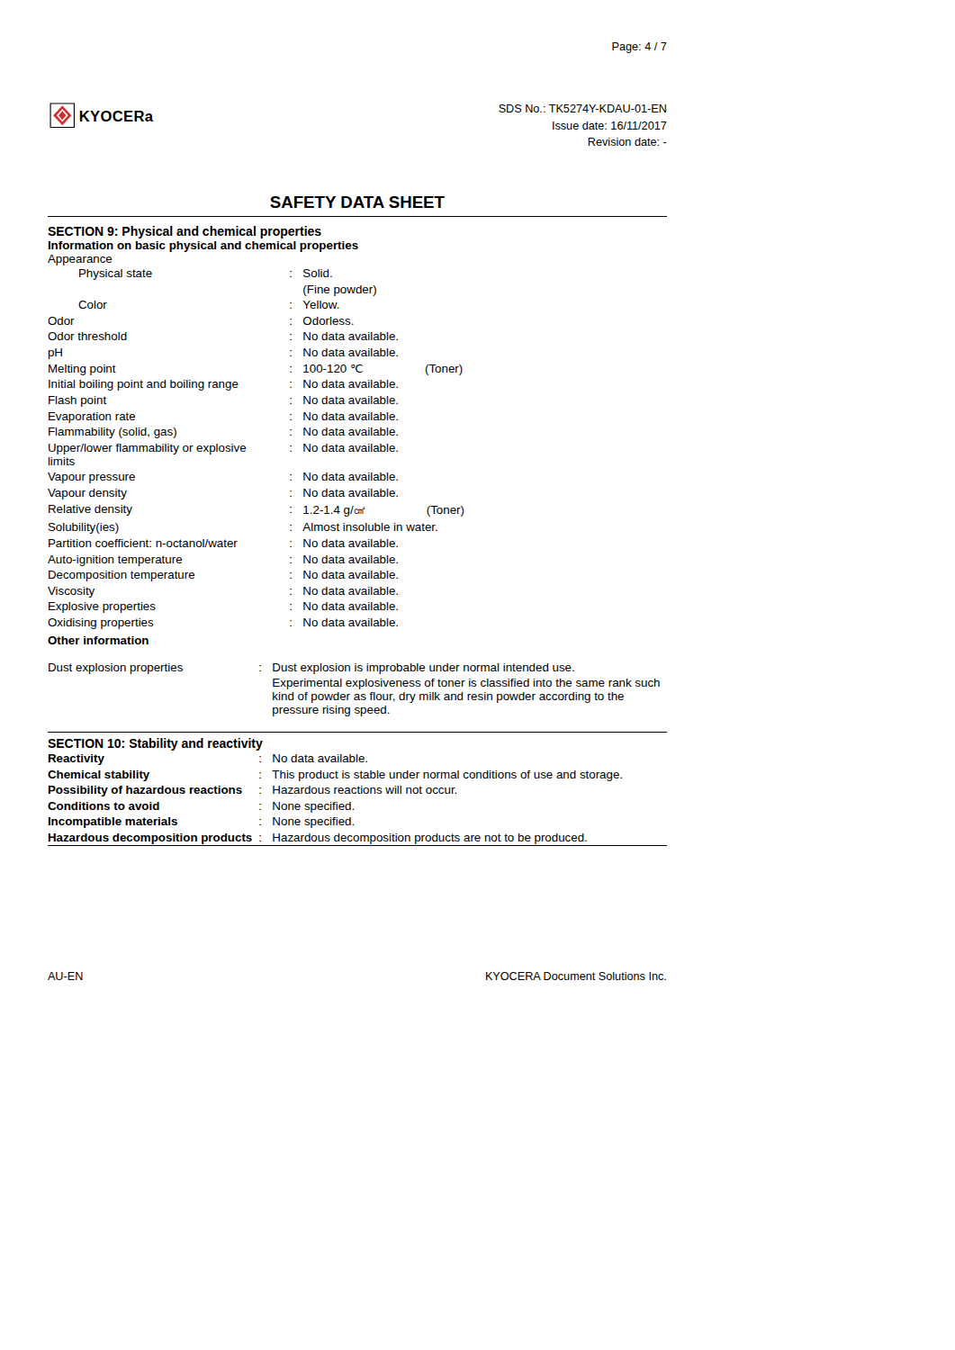Page: 4 / 7
SDS No.: TK5274Y-KDAU-01-EN
Issue date: 16/11/2017
Revision date: -
SAFETY DATA SHEET
SECTION 9: Physical and chemical properties
Information on basic physical and chemical properties
Appearance
| Physical state | : | Solid. |
| | | (Fine powder) |
| Color | : | Yellow. |
| Odor | : | Odorless. |
| Odor threshold | : | No data available. |
| pH | : | No data available. |
| Melting point | : | 100-120 ℃ (Toner) |
| Initial boiling point and boiling range | : | No data available. |
| Flash point | : | No data available. |
| Evaporation rate | : | No data available. |
| Flammability (solid, gas) | : | No data available. |
| Upper/lower flammability or explosive limits | : | No data available. |
| Vapour pressure | : | No data available. |
| Vapour density | : | No data available. |
| Relative density | : | 1.2-1.4 g/㎠ (Toner) |
| Solubility(ies) | : | Almost insoluble in water. |
| Partition coefficient: n-octanol/water | : | No data available. |
| Auto-ignition temperature | : | No data available. |
| Decomposition temperature | : | No data available. |
| Viscosity | : | No data available. |
| Explosive properties | : | No data available. |
| Oxidising properties | : | No data available. |
Other information
| Dust explosion properties | : | Dust explosion is improbable under normal intended use. |
| | | Experimental explosiveness of toner is classified into the same rank such kind of powder as flour, dry milk and resin powder according to the pressure rising speed. |
SECTION 10: Stability and reactivity
| Reactivity | : | No data available. |
| Chemical stability | : | This product is stable under normal conditions of use and storage. |
| Possibility of hazardous reactions | : | Hazardous reactions will not occur. |
| Conditions to avoid | : | None specified. |
| Incompatible materials | : | None specified. |
| Hazardous decomposition products | : | Hazardous decomposition products are not to be produced. |
AU-EN KYOCERA Document Solutions Inc.